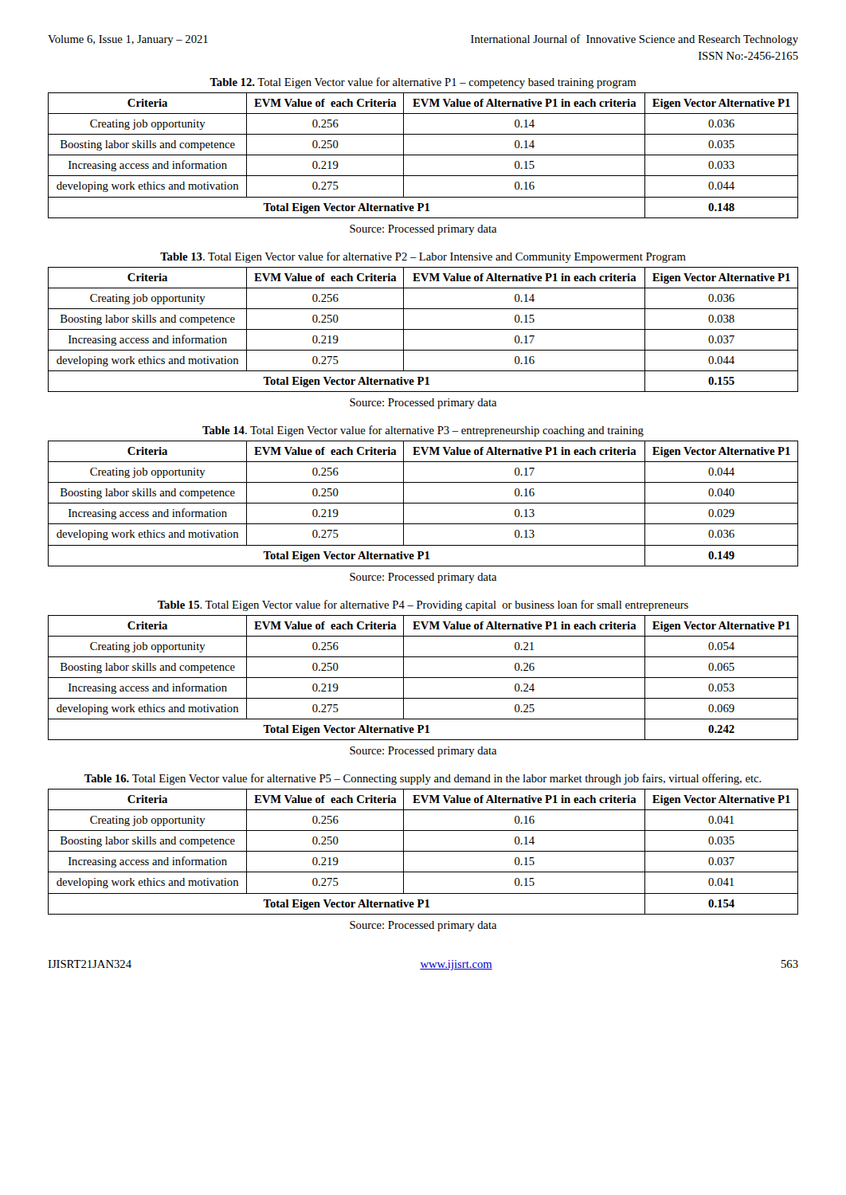Volume 6, Issue 1, January – 2021 International Journal of Innovative Science and Research Technology
ISSN No:-2456-2165
Table 12. Total Eigen Vector value for alternative P1 – competency based training program
| Criteria | EVM Value of each Criteria | EVM Value of Alternative P1 in each criteria | Eigen Vector Alternative P1 |
| --- | --- | --- | --- |
| Creating job opportunity | 0.256 | 0.14 | 0.036 |
| Boosting labor skills and competence | 0.250 | 0.14 | 0.035 |
| Increasing access and information | 0.219 | 0.15 | 0.033 |
| developing work ethics and motivation | 0.275 | 0.16 | 0.044 |
| Total Eigen Vector Alternative P1 | 0.148 |
Source: Processed primary data
Table 13 . Total Eigen Vector value for alternative P2 – Labor Intensive and Community Empowerment Program
| Criteria | EVM Value of each Criteria | EVM Value of Alternative P1 in each criteria | Eigen Vector Alternative P1 |
| --- | --- | --- | --- |
| Creating job opportunity | 0.256 | 0.14 | 0.036 |
| Boosting labor skills and competence | 0.250 | 0.15 | 0.038 |
| Increasing access and information | 0.219 | 0.17 | 0.037 |
| developing work ethics and motivation | 0.275 | 0.16 | 0.044 |
| Total Eigen Vector Alternative P1 | 0.155 |
Source: Processed primary data
Table 14 . Total Eigen Vector value for alternative P3 – entrepreneurship coaching and training
| Criteria | EVM Value of each Criteria | EVM Value of Alternative P1 in each criteria | Eigen Vector Alternative P1 |
| --- | --- | --- | --- |
| Creating job opportunity | 0.256 | 0.17 | 0.044 |
| Boosting labor skills and competence | 0.250 | 0.16 | 0.040 |
| Increasing access and information | 0.219 | 0.13 | 0.029 |
| developing work ethics and motivation | 0.275 | 0.13 | 0.036 |
| Total Eigen Vector Alternative P1 | 0.149 |
Source: Processed primary data
Table 15 . Total Eigen Vector value for alternative P4 – Providing capital or business loan for small entrepreneurs
| Criteria | EVM Value of each Criteria | EVM Value of Alternative P1 in each criteria | Eigen Vector Alternative P1 |
| --- | --- | --- | --- |
| Creating job opportunity | 0.256 | 0.21 | 0.054 |
| Boosting labor skills and competence | 0.250 | 0.26 | 0.065 |
| Increasing access and information | 0.219 | 0.24 | 0.053 |
| developing work ethics and motivation | 0.275 | 0.25 | 0.069 |
| Total Eigen Vector Alternative P1 | 0.242 |
Source: Processed primary data
Table 16. Total Eigen Vector value for alternative P5 – Connecting supply and demand in the labor market through job fairs, virtual offering, etc.
| Criteria | EVM Value of each Criteria | EVM Value of Alternative P1 in each criteria | Eigen Vector Alternative P1 |
| --- | --- | --- | --- |
| Creating job opportunity | 0.256 | 0.16 | 0.041 |
| Boosting labor skills and competence | 0.250 | 0.14 | 0.035 |
| Increasing access and information | 0.219 | 0.15 | 0.037 |
| developing work ethics and motivation | 0.275 | 0.15 | 0.041 |
| Total Eigen Vector Alternative P1 | 0.154 |
Source: Processed primary data
IJISRT21JAN324 www.ijisrt.com 563